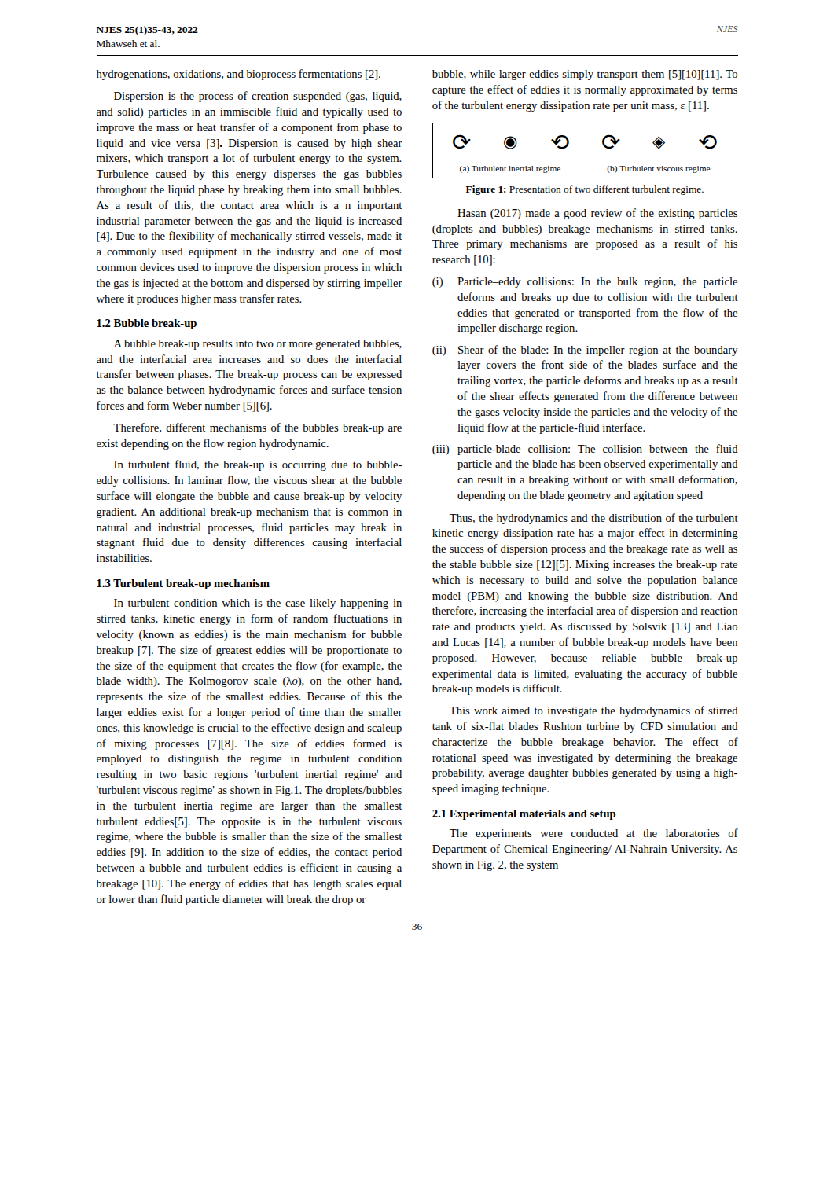NJES 25(1)35-43, 2022
Mhawseh et al.
NJES
hydrogenations, oxidations, and bioprocess fermentations [2].
Dispersion is the process of creation suspended (gas, liquid, and solid) particles in an immiscible fluid and typically used to improve the mass or heat transfer of a component from phase to liquid and vice versa [3]. Dispersion is caused by high shear mixers, which transport a lot of turbulent energy to the system. Turbulence caused by this energy disperses the gas bubbles throughout the liquid phase by breaking them into small bubbles. As a result of this, the contact area which is a n important industrial parameter between the gas and the liquid is increased [4]. Due to the flexibility of mechanically stirred vessels, made it a commonly used equipment in the industry and one of most common devices used to improve the dispersion process in which the gas is injected at the bottom and dispersed by stirring impeller where it produces higher mass transfer rates.
1.2 Bubble break-up
A bubble break-up results into two or more generated bubbles, and the interfacial area increases and so does the interfacial transfer between phases. The break-up process can be expressed as the balance between hydrodynamic forces and surface tension forces and form Weber number [5][6].
Therefore, different mechanisms of the bubbles break-up are exist depending on the flow region hydrodynamic.
In turbulent fluid, the break-up is occurring due to bubble-eddy collisions. In laminar flow, the viscous shear at the bubble surface will elongate the bubble and cause break-up by velocity gradient. An additional break-up mechanism that is common in natural and industrial processes, fluid particles may break in stagnant fluid due to density differences causing interfacial instabilities.
1.3 Turbulent break-up mechanism
In turbulent condition which is the case likely happening in stirred tanks, kinetic energy in form of random fluctuations in velocity (known as eddies) is the main mechanism for bubble breakup [7]. The size of greatest eddies will be proportionate to the size of the equipment that creates the flow (for example, the blade width). The Kolmogorov scale (λo), on the other hand, represents the size of the smallest eddies. Because of this the larger eddies exist for a longer period of time than the smaller ones, this knowledge is crucial to the effective design and scaleup of mixing processes [7][8]. The size of eddies formed is employed to distinguish the regime in turbulent condition resulting in two basic regions 'turbulent inertial regime' and 'turbulent viscous regime' as shown in Fig.1. The droplets/bubbles in the turbulent inertia regime are larger than the smallest turbulent eddies[5]. The opposite is in the turbulent viscous regime, where the bubble is smaller than the size of the smallest eddies [9]. In addition to the size of eddies, the contact period between a bubble and turbulent eddies is efficient in causing a breakage [10]. The energy of eddies that has length scales equal or lower than fluid particle diameter will break the drop or
bubble, while larger eddies simply transport them [5][10][11]. To capture the effect of eddies it is normally approximated by terms of the turbulent energy dissipation rate per unit mass, ε [11].
⟳◉⟲ ⟳◈⟲
(a) Turbulent inertial regime (b) Turbulent viscous regime
Figure 1: Presentation of two different turbulent regime.
Hasan (2017) made a good review of the existing particles (droplets and bubbles) breakage mechanisms in stirred tanks. Three primary mechanisms are proposed as a result of his research [10]:
Particle–eddy collisions: In the bulk region, the particle deforms and breaks up due to collision with the turbulent eddies that generated or transported from the flow of the impeller discharge region.
Shear of the blade: In the impeller region at the boundary layer covers the front side of the blades surface and the trailing vortex, the particle deforms and breaks up as a result of the shear effects generated from the difference between the gases velocity inside the particles and the velocity of the liquid flow at the particle-fluid interface.
particle-blade collision: The collision between the fluid particle and the blade has been observed experimentally and can result in a breaking without or with small deformation, depending on the blade geometry and agitation speed
Thus, the hydrodynamics and the distribution of the turbulent kinetic energy dissipation rate has a major effect in determining the success of dispersion process and the breakage rate as well as the stable bubble size [12][5]. Mixing increases the break-up rate which is necessary to build and solve the population balance model (PBM) and knowing the bubble size distribution. And therefore, increasing the interfacial area of dispersion and reaction rate and products yield. As discussed by Solsvik [13] and Liao and Lucas [14], a number of bubble break-up models have been proposed. However, because reliable bubble break-up experimental data is limited, evaluating the accuracy of bubble break-up models is difficult.
This work aimed to investigate the hydrodynamics of stirred tank of six-flat blades Rushton turbine by CFD simulation and characterize the bubble breakage behavior. The effect of rotational speed was investigated by determining the breakage probability, average daughter bubbles generated by using a high-speed imaging technique.
2.1 Experimental materials and setup
The experiments were conducted at the laboratories of Department of Chemical Engineering/ Al-Nahrain University. As shown in Fig. 2, the system
36